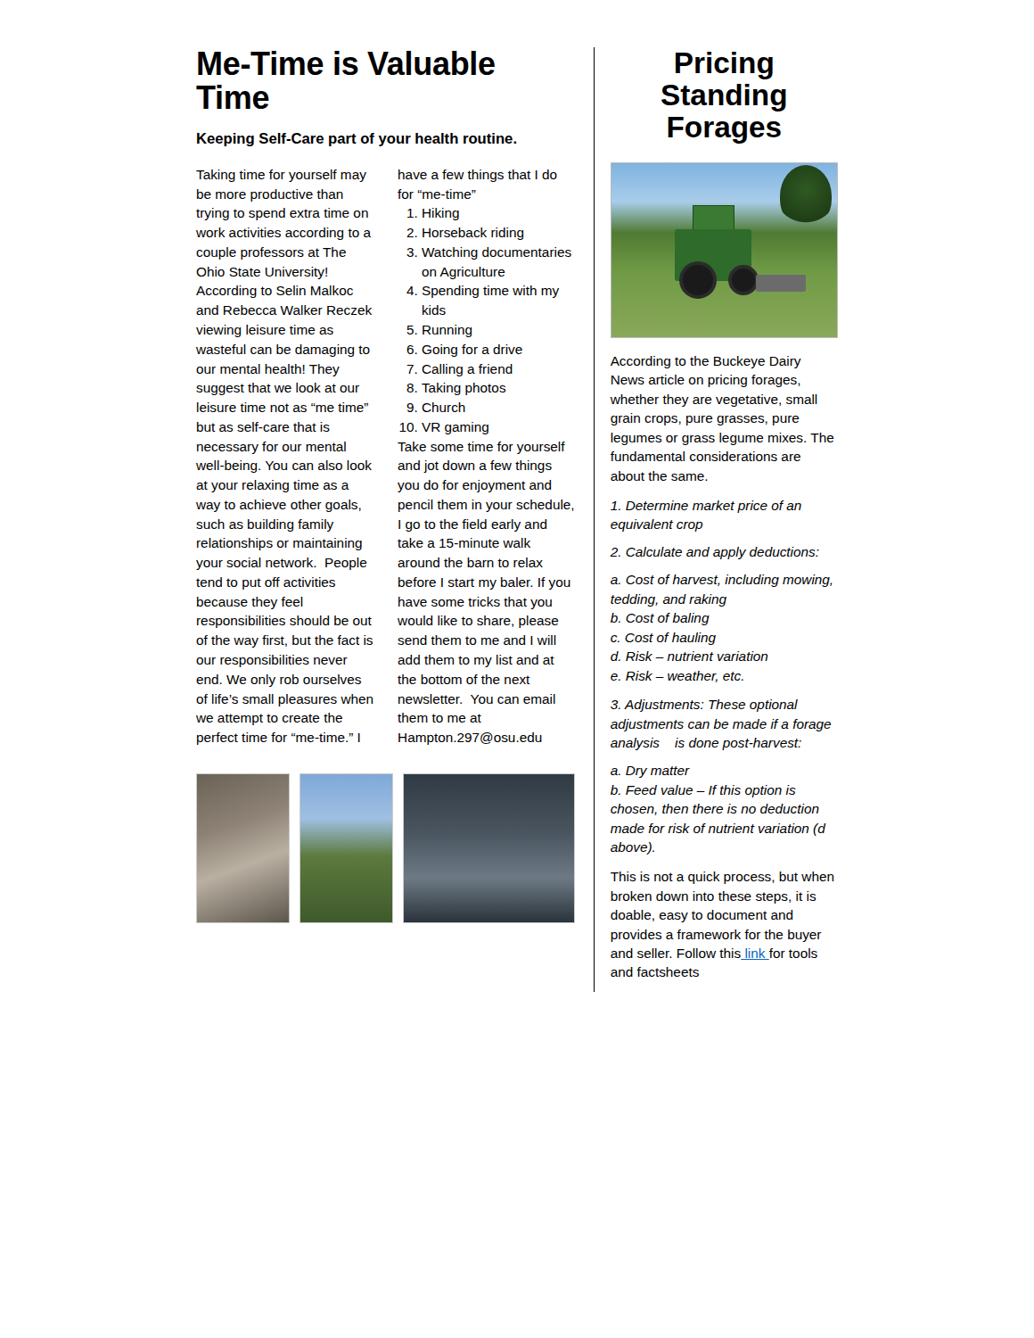Me-Time is Valuable Time
Keeping Self-Care part of your health routine.
Taking time for yourself may be more productive than trying to spend extra time on work activities according to a couple professors at The Ohio State University! According to Selin Malkoc and Rebecca Walker Reczek viewing leisure time as wasteful can be damaging to our mental health! They suggest that we look at our leisure time not as “me time” but as self-care that is necessary for our mental well-being. You can also look at your relaxing time as a way to achieve other goals, such as building family relationships or maintaining your social network. People tend to put off activities because they feel responsibilities should be out of the way first, but the fact is our responsibilities never end. We only rob ourselves of life’s small pleasures when we attempt to create the perfect time for “me-time.” I have a few things that I do for “me-time”
Hiking
Horseback riding
Watching documentaries on Agriculture
Spending time with my kids
Running
Going for a drive
Calling a friend
Taking photos
Church
VR gaming
Take some time for yourself and jot down a few things you do for enjoyment and pencil them in your schedule, I go to the field early and take a 15-minute walk around the barn to relax before I start my baler. If you have some tricks that you would like to share, please send them to me and I will add them to my list and at the bottom of the next newsletter. You can email them to me at Hampton.297@osu.edu
Pricing Standing Forages
According to the Buckeye Dairy News article on pricing forages, whether they are vegetative, small grain crops, pure grasses, pure legumes or grass legume mixes. The fundamental considerations are about the same.
1. Determine market price of an equivalent crop
2. Calculate and apply deductions:
a. Cost of harvest, including mowing, tedding, and raking
b. Cost of baling
c. Cost of hauling
d. Risk – nutrient variation
e. Risk – weather, etc.
3. Adjustments: These optional adjustments can be made if a forage analysis is done post-harvest:
a. Dry matter
b. Feed value – If this option is chosen, then there is no deduction made for risk of nutrient variation (d above).
This is not a quick process, but when broken down into these steps, it is doable, easy to document and provides a framework for the buyer and seller. Follow this link for tools and factsheets